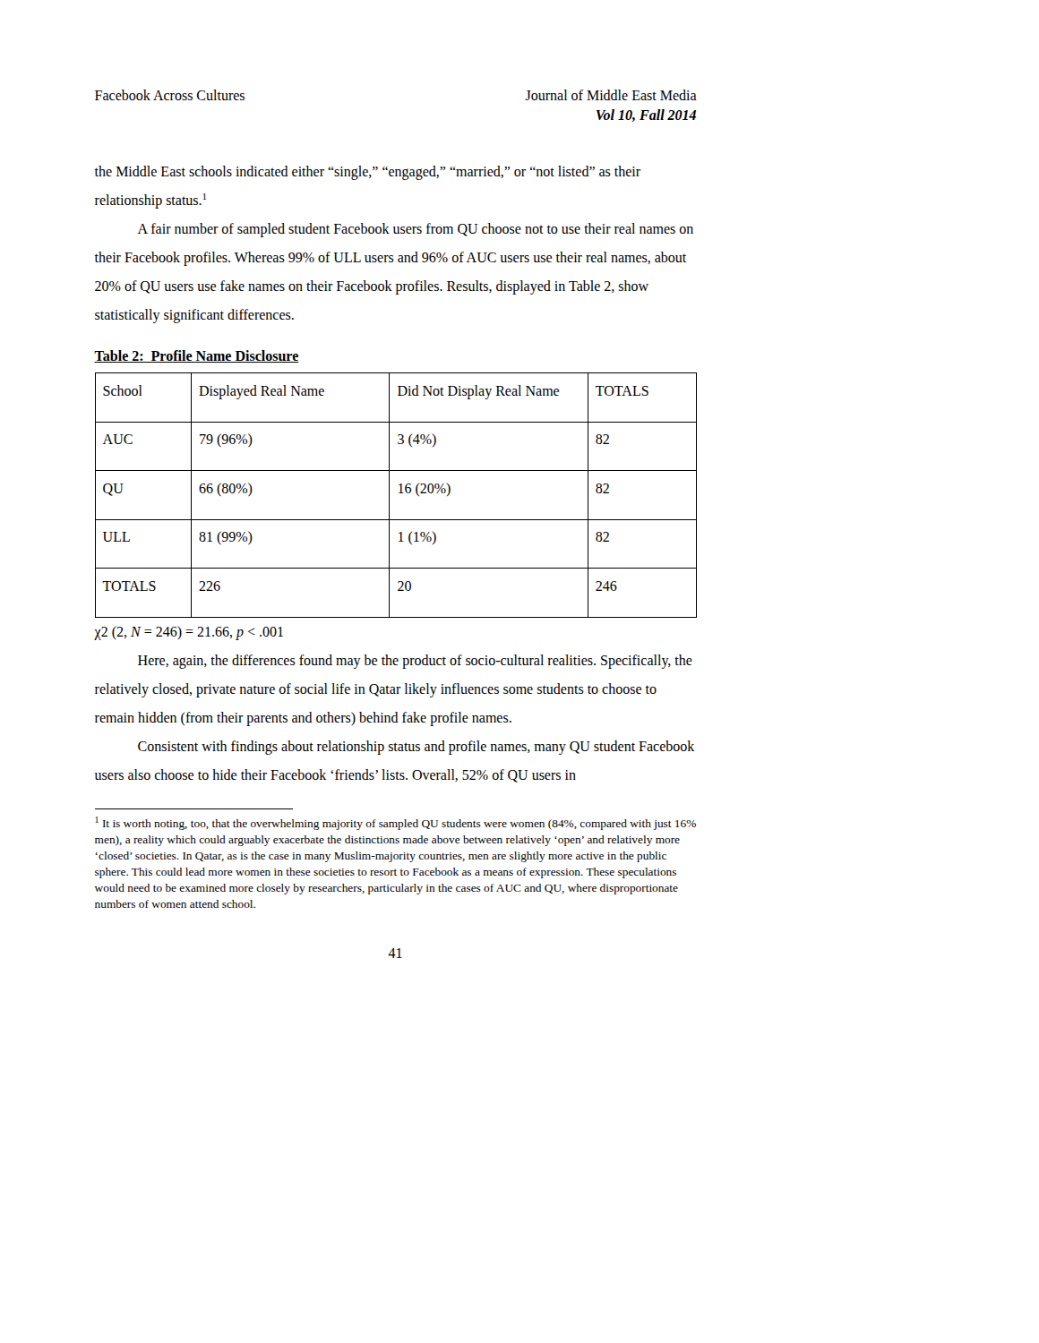Facebook Across Cultures
Journal of Middle East Media
Vol 10, Fall 2014
the Middle East schools indicated either “single,” “engaged,” “married,” or “not listed” as their relationship status.1
A fair number of sampled student Facebook users from QU choose not to use their real names on their Facebook profiles. Whereas 99% of ULL users and 96% of AUC users use their real names, about 20% of QU users use fake names on their Facebook profiles. Results, displayed in Table 2, show statistically significant differences.
Table 2: Profile Name Disclosure
| School | Displayed Real Name | Did Not Display Real Name | TOTALS |
| AUC | 79 (96%) | 3 (4%) | 82 |
| QU | 66 (80%) | 16 (20%) | 82 |
| ULL | 81 (99%) | 1 (1%) | 82 |
| TOTALS | 226 | 20 | 246 |
χ2 (2, N = 246) = 21.66, p < .001
Here, again, the differences found may be the product of socio-cultural realities. Specifically, the relatively closed, private nature of social life in Qatar likely influences some students to choose to remain hidden (from their parents and others) behind fake profile names.
Consistent with findings about relationship status and profile names, many QU student Facebook users also choose to hide their Facebook ‘friends’ lists. Overall, 52% of QU users in
1 It is worth noting, too, that the overwhelming majority of sampled QU students were women (84%, compared with just 16% men), a reality which could arguably exacerbate the distinctions made above between relatively ‘open’ and relatively more ‘closed’ societies. In Qatar, as is the case in many Muslim-majority countries, men are slightly more active in the public sphere. This could lead more women in these societies to resort to Facebook as a means of expression. These speculations would need to be examined more closely by researchers, particularly in the cases of AUC and QU, where disproportionate numbers of women attend school.
41